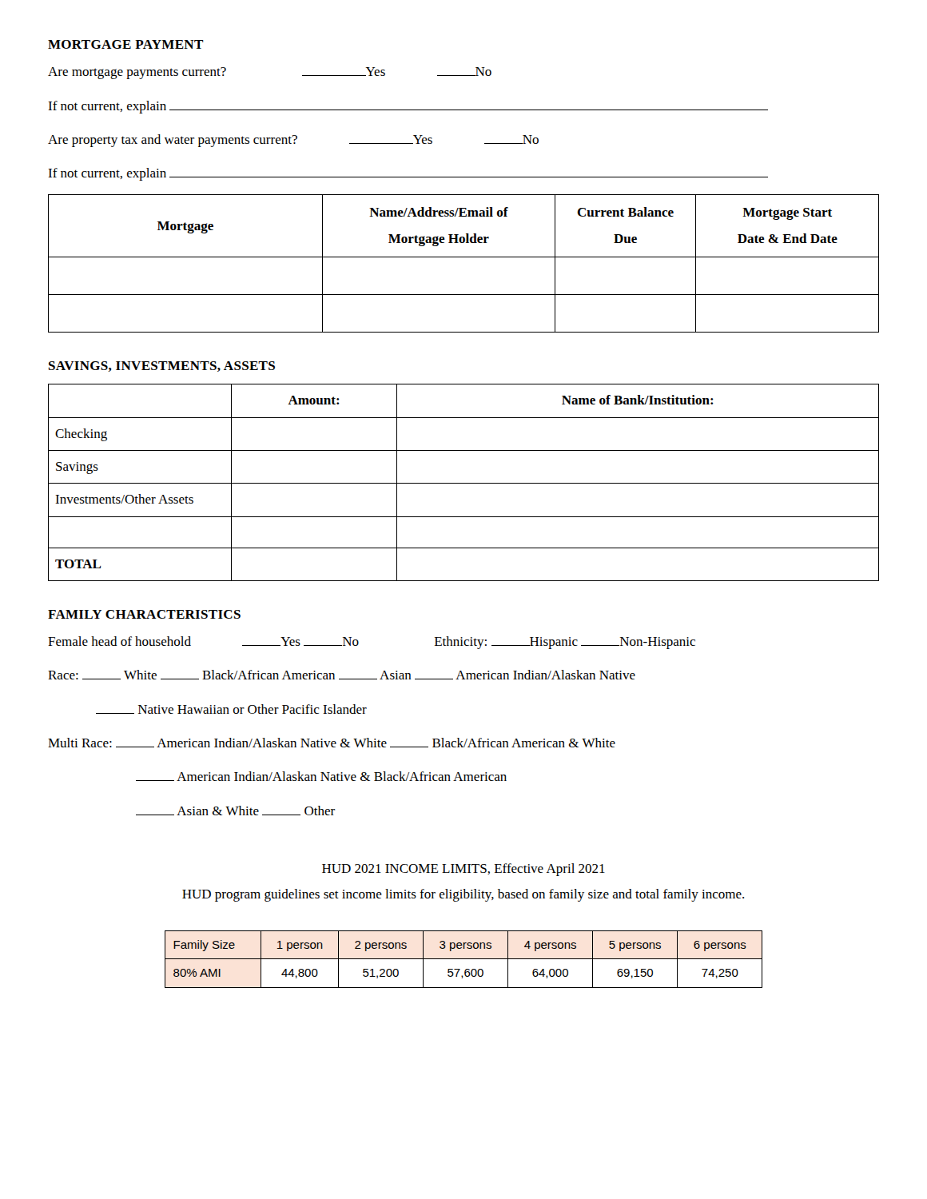MORTGAGE PAYMENT
Are mortgage payments current? Yes No
If not current, explain
Are property tax and water payments current? Yes No
If not current, explain
| Mortgage | Name/Address/Email of Mortgage Holder | Current Balance Due | Mortgage Start Date & End Date |
| --- | --- | --- | --- |
SAVINGS, INVESTMENTS, ASSETS
| | Amount: | Name of Bank/Institution: |
| --- | --- | --- |
| Checking | | |
| Savings | | |
| Investments/Other Assets | | |
| TOTAL | | |
FAMILY CHARACTERISTICS
Female head of household Yes No Ethnicity: Hispanic Non-Hispanic
Race: White Black/African American Asian American Indian/Alaskan Native
Native Hawaiian or Other Pacific Islander
Multi Race: American Indian/Alaskan Native & White Black/African American & White
American Indian/Alaskan Native & Black/African American
Asian & White Other
HUD 2021 INCOME LIMITS, Effective April 2021
HUD program guidelines set income limits for eligibility, based on family size and total family income.
| Family Size | 1 person | 2 persons | 3 persons | 4 persons | 5 persons | 6 persons |
| --- | --- | --- | --- | --- | --- | --- |
| 80% AMI | 44,800 | 51,200 | 57,600 | 64,000 | 69,150 | 74,250 |